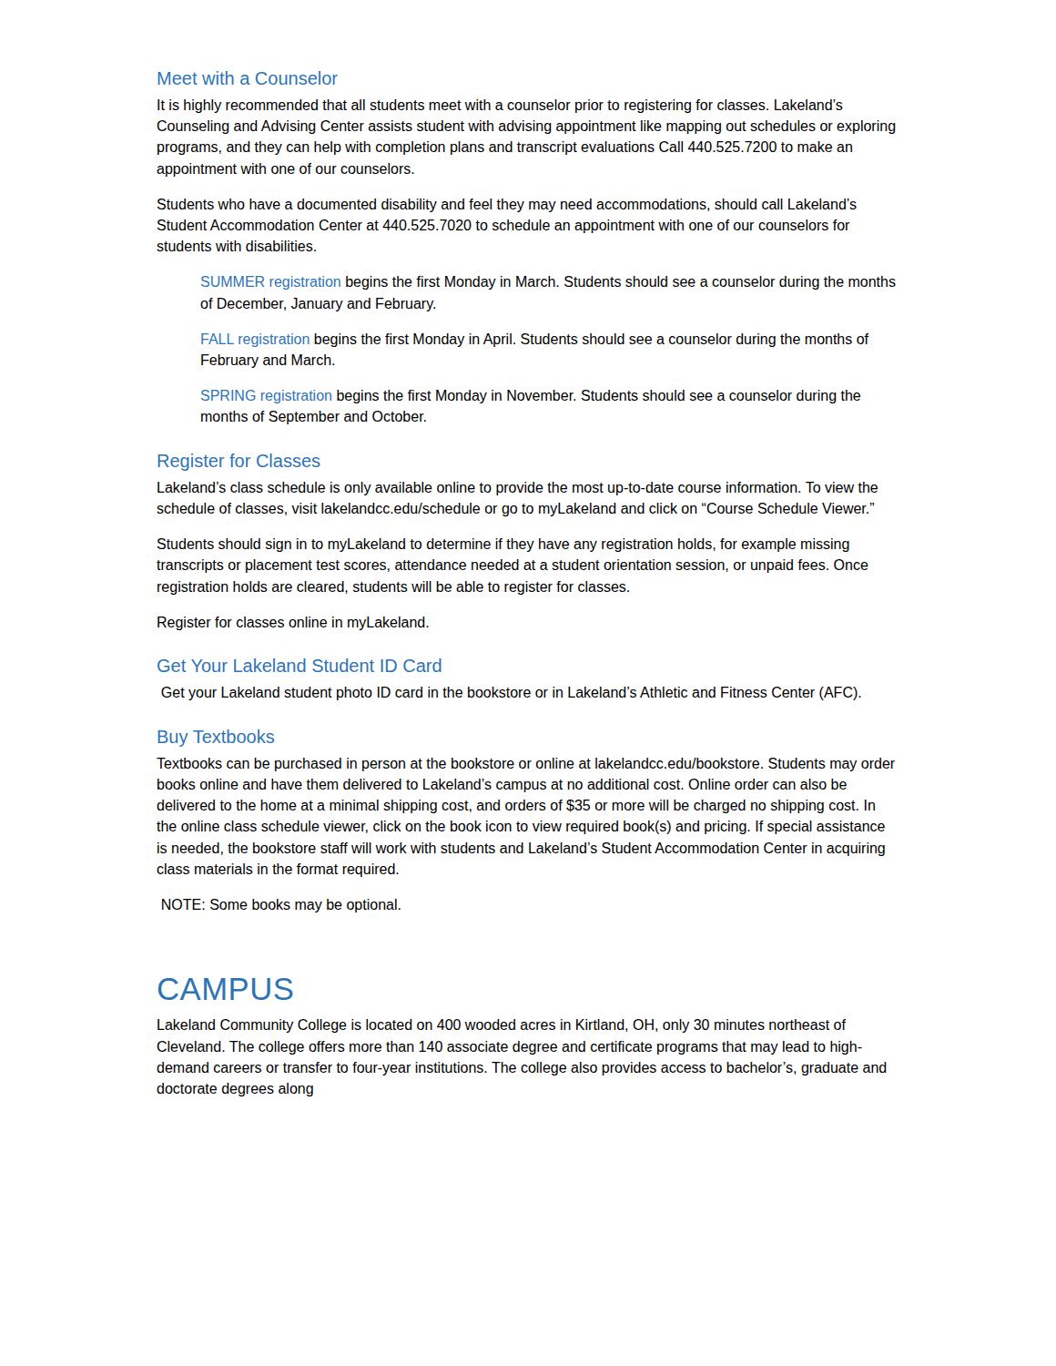Meet with a Counselor
It is highly recommended that all students meet with a counselor prior to registering for classes. Lakeland’s Counseling and Advising Center assists student with advising appointment like mapping out schedules or exploring programs, and they can help with completion plans and transcript evaluations Call 440.525.7200 to make an appointment with one of our counselors.
Students who have a documented disability and feel they may need accommodations, should call Lakeland’s Student Accommodation Center at 440.525.7020 to schedule an appointment with one of our counselors for students with disabilities.
SUMMER registration begins the first Monday in March. Students should see a counselor during the months of December, January and February.
FALL registration begins the first Monday in April. Students should see a counselor during the months of February and March.
SPRING registration begins the first Monday in November. Students should see a counselor during the months of September and October.
Register for Classes
Lakeland’s class schedule is only available online to provide the most up-to-date course information. To view the schedule of classes, visit lakelandcc.edu/schedule or go to myLakeland and click on “Course Schedule Viewer.”
Students should sign in to myLakeland to determine if they have any registration holds, for example missing transcripts or placement test scores, attendance needed at a student orientation session, or unpaid fees. Once registration holds are cleared, students will be able to register for classes.
Register for classes online in myLakeland.
Get Your Lakeland Student ID Card
Get your Lakeland student photo ID card in the bookstore or in Lakeland’s Athletic and Fitness Center (AFC).
Buy Textbooks
Textbooks can be purchased in person at the bookstore or online at lakelandcc.edu/bookstore. Students may order books online and have them delivered to Lakeland’s campus at no additional cost. Online order can also be delivered to the home at a minimal shipping cost, and orders of $35 or more will be charged no shipping cost. In the online class schedule viewer, click on the book icon to view required book(s) and pricing. If special assistance is needed, the bookstore staff will work with students and Lakeland’s Student Accommodation Center in acquiring class materials in the format required.
NOTE: Some books may be optional.
CAMPUS
Lakeland Community College is located on 400 wooded acres in Kirtland, OH, only 30 minutes northeast of Cleveland. The college offers more than 140 associate degree and certificate programs that may lead to high-demand careers or transfer to four-year institutions. The college also provides access to bachelor’s, graduate and doctorate degrees along